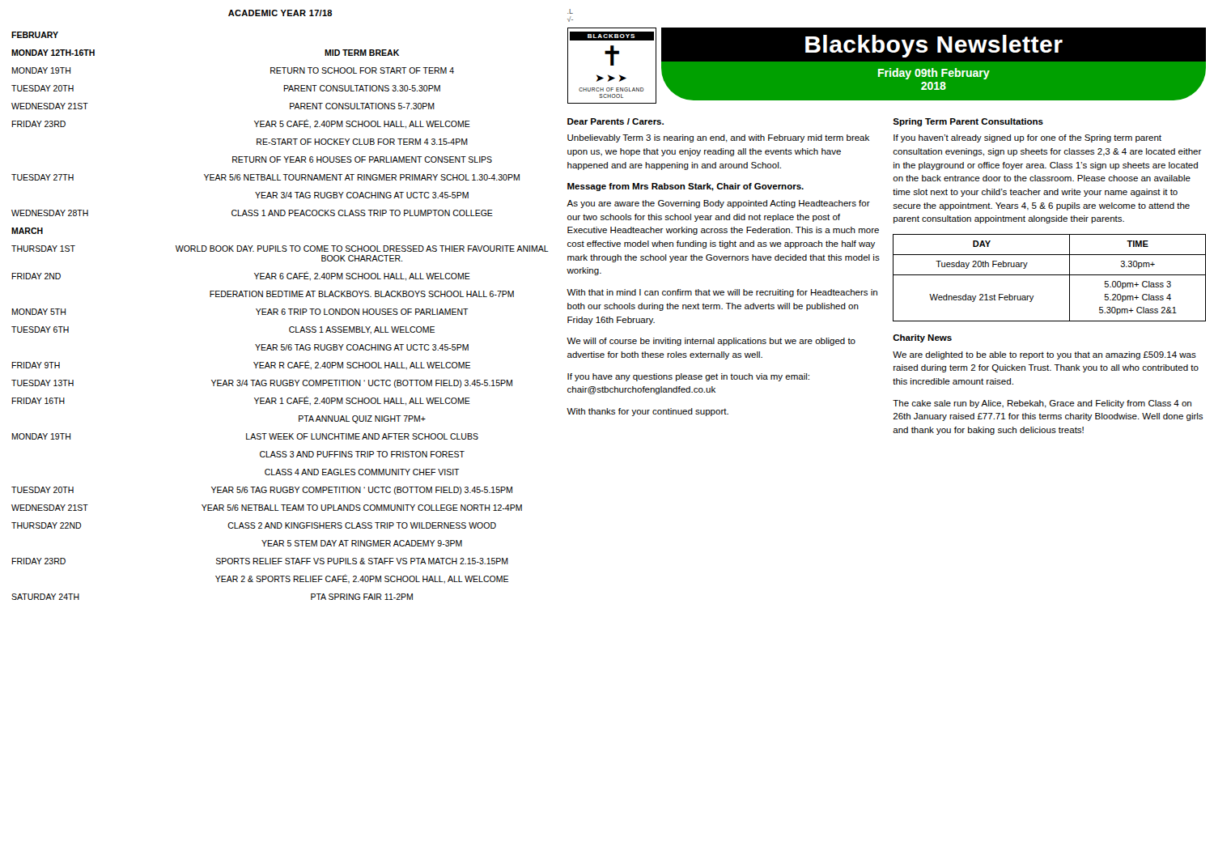ACADEMIC YEAR 17/18
| FEBRUARY | |
| MONDAY 12TH-16TH | MID TERM BREAK |
| MONDAY 19TH | RETURN TO SCHOOL FOR START OF TERM 4 |
| TUESDAY 20TH | PARENT CONSULTATIONS 3.30-5.30PM |
| WEDNESDAY 21ST | PARENT CONSULTATIONS 5-7.30PM |
| FRIDAY 23RD | YEAR 5 CAFÉ, 2.40PM SCHOOL HALL, ALL WELCOME |
| | RE-START OF HOCKEY CLUB FOR TERM 4 3.15-4PM |
| | RETURN OF YEAR 6 HOUSES OF PARLIAMENT CONSENT SLIPS |
| TUESDAY 27TH | YEAR 5/6 NETBALL TOURNAMENT AT RINGMER PRIMARY SCHOL 1.30-4.30PM |
| | YEAR 3/4 TAG RUGBY COACHING AT UCTC 3.45-5PM |
| WEDNESDAY 28TH | CLASS 1 AND PEACOCKS CLASS TRIP TO PLUMPTON COLLEGE |
| MARCH | |
| THURSDAY 1ST | WORLD BOOK DAY. PUPILS TO COME TO SCHOOL DRESSED AS THIER FAVOURITE ANIMAL BOOK CHARACTER. |
| FRIDAY 2ND | YEAR 6 CAFÉ, 2.40PM SCHOOL HALL, ALL WELCOME |
| | FEDERATION BEDTIME AT BLACKBOYS. BLACKBOYS SCHOOL HALL 6-7PM |
| MONDAY 5TH | YEAR 6 TRIP TO LONDON HOUSES OF PARLIAMENT |
| TUESDAY 6TH | CLASS 1 ASSEMBLY, ALL WELCOME |
| | YEAR 5/6 TAG RUGBY COACHING AT UCTC 3.45-5PM |
| FRIDAY 9TH | YEAR R CAFÉ, 2.40PM SCHOOL HALL, ALL WELCOME |
| TUESDAY 13TH | YEAR 3/4 TAG RUGBY COMPETITION ‘ UCTC (BOTTOM FIELD) 3.45-5.15PM |
| FRIDAY 16TH | YEAR 1 CAFÉ, 2.40PM SCHOOL HALL, ALL WELCOME |
| | PTA ANNUAL QUIZ NIGHT 7PM+ |
| MONDAY 19TH | LAST WEEK OF LUNCHTIME AND AFTER SCHOOL CLUBS |
| | CLASS 3 AND PUFFINS TRIP TO FRISTON FOREST |
| | CLASS 4 AND EAGLES COMMUNITY CHEF VISIT |
| TUESDAY 20TH | YEAR 5/6 TAG RUGBY COMPETITION ‘ UCTC (BOTTOM FIELD) 3.45-5.15PM |
| WEDNESDAY 21ST | YEAR 5/6 NETBALL TEAM TO UPLANDS COMMUNITY COLLEGE NORTH 12-4PM |
| THURSDAY 22ND | CLASS 2 AND KINGFISHERS CLASS TRIP TO WILDERNESS WOOD |
| | YEAR 5 STEM DAY AT RINGMER ACADEMY 9-3PM |
| FRIDAY 23RD | SPORTS RELIEF STAFF VS PUPILS & STAFF VS PTA MATCH 2.15-3.15PM |
| | YEAR 2 & SPORTS RELIEF CAFÉ, 2.40PM SCHOOL HALL, ALL WELCOME |
| SATURDAY 24TH | PTA SPRING FAIR 11-2PM |
.L
√-
BLACKBOYS
✝
➤➤➤
CHURCH OF ENGLAND
SCHOOL
Blackboys Newsletter
Friday 09th February 2018
Dear Parents / Carers.
Unbelievably Term 3 is nearing an end, and with February mid term break upon us, we hope that you enjoy reading all the events which have happened and are happening in and around School.
Message from Mrs Rabson Stark, Chair of Governors.
As you are aware the Governing Body appointed Acting Headteachers for our two schools for this school year and did not replace the post of Executive Headteacher working across the Federation. This is a much more cost effective model when funding is tight and as we approach the half way mark through the school year the Governors have decided that this model is working.
With that in mind I can confirm that we will be recruiting for Headteachers in both our schools during the next term. The adverts will be published on Friday 16th February.
We will of course be inviting internal applications but we are obliged to advertise for both these roles externally as well.
If you have any questions please get in touch via my email: chair@stbchurchofenglandfed.co.uk
With thanks for your continued support.
Spring Term Parent Consultations
If you haven’t already signed up for one of the Spring term parent consultation evenings, sign up sheets for classes 2,3 & 4 are located either in the playground or office foyer area. Class 1’s sign up sheets are located on the back entrance door to the classroom. Please choose an available time slot next to your child’s teacher and write your name against it to secure the appointment. Years 4, 5 & 6 pupils are welcome to attend the parent consultation appointment alongside their parents.
| DAY | TIME |
| --- | --- |
| Tuesday 20th February | 3.30pm+ |
| Wednesday 21st February | 5.00pm+ Class 3 5.20pm+ Class 4 5.30pm+ Class 2&1 |
Charity News
We are delighted to be able to report to you that an amazing £509.14 was raised during term 2 for Quicken Trust. Thank you to all who contributed to this incredible amount raised.
The cake sale run by Alice, Rebekah, Grace and Felicity from Class 4 on 26th January raised £77.71 for this terms charity Bloodwise. Well done girls and thank you for baking such delicious treats!